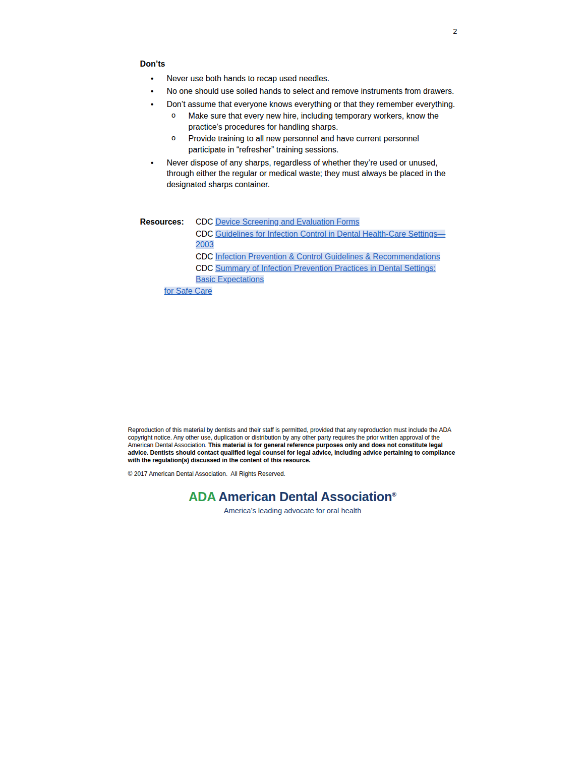2
Don’ts
Never use both hands to recap used needles.
No one should use soiled hands to select and remove instruments from drawers.
Don’t assume that everyone knows everything or that they remember everything.
Make sure that every new hire, including temporary workers, know the practice’s procedures for handling sharps.
Provide training to all new personnel and have current personnel participate in “refresher” training sessions.
Never dispose of any sharps, regardless of whether they’re used or unused, through either the regular or medical waste; they must always be placed in the designated sharps container.
Resources:
CDC Device Screening and Evaluation Forms
CDC Guidelines for Infection Control in Dental Health-Care Settings—2003
CDC Infection Prevention & Control Guidelines & Recommendations
CDC Summary of Infection Prevention Practices in Dental Settings: Basic Expectations
for Safe Care
Reproduction of this material by dentists and their staff is permitted, provided that any reproduction must include the ADA copyright notice. Any other use, duplication or distribution by any other party requires the prior written approval of the American Dental Association. This material is for general reference purposes only and does not constitute legal advice. Dentists should contact qualified legal counsel for legal advice, including advice pertaining to compliance with the regulation(s) discussed in the content of this resource.
© 2017 American Dental Association. All Rights Reserved.
ADA American Dental Association®
America’s leading advocate for oral health